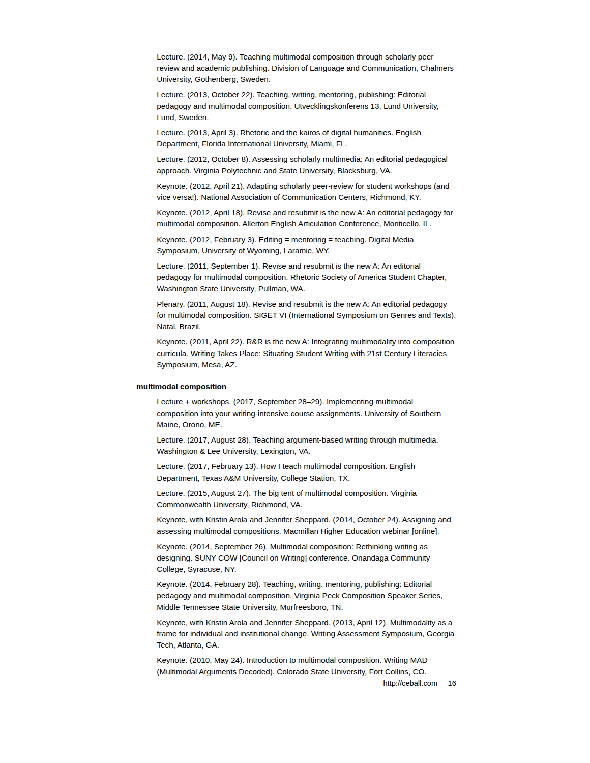Lecture. (2014, May 9). Teaching multimodal composition through scholarly peer review and academic publishing. Division of Language and Communication, Chalmers University, Gothenberg, Sweden.
Lecture. (2013, October 22). Teaching, writing, mentoring, publishing: Editorial pedagogy and multimodal composition. Utvecklingskonferens 13, Lund University, Lund, Sweden.
Lecture. (2013, April 3). Rhetoric and the kairos of digital humanities. English Department, Florida International University, Miami, FL.
Lecture. (2012, October 8). Assessing scholarly multimedia: An editorial pedagogical approach. Virginia Polytechnic and State University, Blacksburg, VA.
Keynote. (2012, April 21). Adapting scholarly peer-review for student workshops (and vice versa!). National Association of Communication Centers, Richmond, KY.
Keynote. (2012, April 18). Revise and resubmit is the new A: An editorial pedagogy for multimodal composition. Allerton English Articulation Conference, Monticello, IL.
Keynote. (2012, February 3). Editing = mentoring = teaching. Digital Media Symposium, University of Wyoming, Laramie, WY.
Lecture. (2011, September 1). Revise and resubmit is the new A: An editorial pedagogy for multimodal composition. Rhetoric Society of America Student Chapter, Washington State University, Pullman, WA.
Plenary. (2011, August 18). Revise and resubmit is the new A: An editorial pedagogy for multimodal composition. SIGET VI (International Symposium on Genres and Texts). Natal, Brazil.
Keynote. (2011, April 22). R&R is the new A: Integrating multimodality into composition curricula. Writing Takes Place: Situating Student Writing with 21st Century Literacies Symposium, Mesa, AZ.
multimodal composition
Lecture + workshops. (2017, September 28–29). Implementing multimodal composition into your writing-intensive course assignments. University of Southern Maine, Orono, ME.
Lecture. (2017, August 28). Teaching argument-based writing through multimedia. Washington & Lee University, Lexington, VA.
Lecture. (2017, February 13). How I teach multimodal composition. English Department, Texas A&M University, College Station, TX.
Lecture. (2015, August 27). The big tent of multimodal composition. Virginia Commonwealth University, Richmond, VA.
Keynote, with Kristin Arola and Jennifer Sheppard. (2014, October 24). Assigning and assessing multimodal compositions. Macmillan Higher Education webinar [online].
Keynote. (2014, September 26). Multimodal composition: Rethinking writing as designing. SUNY COW [Council on Writing] conference. Onandaga Community College, Syracuse, NY.
Keynote. (2014, February 28). Teaching, writing, mentoring, publishing: Editorial pedagogy and multimodal composition. Virginia Peck Composition Speaker Series, Middle Tennessee State University, Murfreesboro, TN.
Keynote, with Kristin Arola and Jennifer Sheppard. (2013, April 12). Multimodality as a frame for individual and institutional change. Writing Assessment Symposium, Georgia Tech, Atlanta, GA.
Keynote. (2010, May 24). Introduction to multimodal composition. Writing MAD (Multimodal Arguments Decoded). Colorado State University, Fort Collins, CO.
http://ceball.com – 16